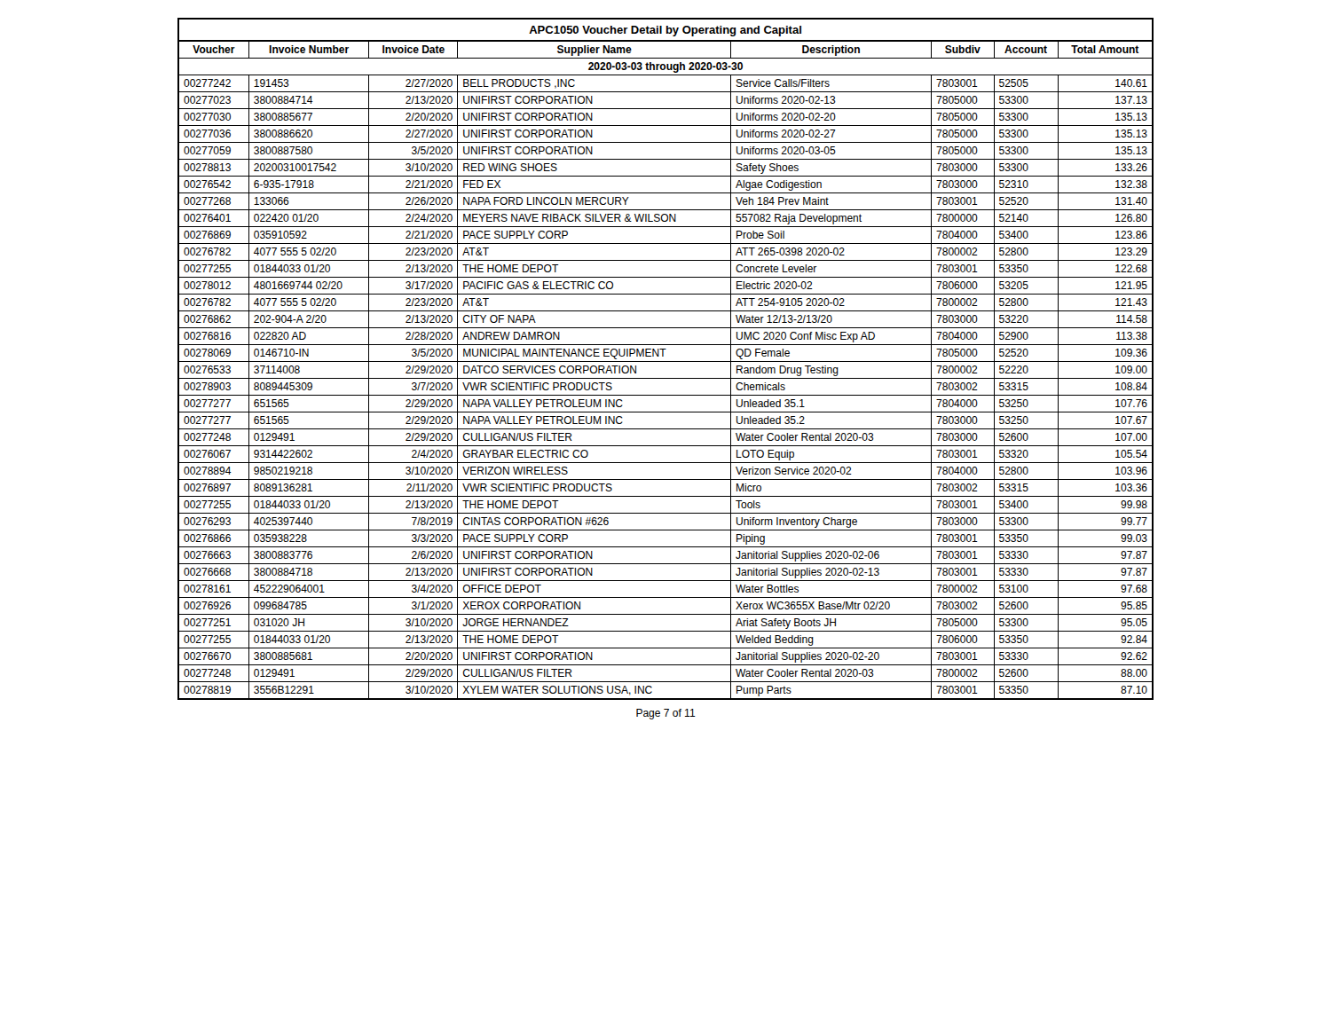APC1050 Voucher Detail by Operating and Capital
| 2020-03-03 through 2020-03-30 |
| Voucher | Invoice Number | Invoice Date | Supplier Name | Description | Subdiv | Account | Total Amount |
| 00277242 | 191453 | 2/27/2020 | BELL PRODUCTS ,INC | Service Calls/Filters | 7803001 | 52505 | 140.61 |
| 00277023 | 3800884714 | 2/13/2020 | UNIFIRST CORPORATION | Uniforms 2020-02-13 | 7805000 | 53300 | 137.13 |
| 00277030 | 3800885677 | 2/20/2020 | UNIFIRST CORPORATION | Uniforms 2020-02-20 | 7805000 | 53300 | 135.13 |
| 00277036 | 3800886620 | 2/27/2020 | UNIFIRST CORPORATION | Uniforms 2020-02-27 | 7805000 | 53300 | 135.13 |
| 00277059 | 3800887580 | 3/5/2020 | UNIFIRST CORPORATION | Uniforms 2020-03-05 | 7805000 | 53300 | 135.13 |
| 00278813 | 20200310017542 | 3/10/2020 | RED WING SHOES | Safety Shoes | 7803000 | 53300 | 133.26 |
| 00276542 | 6-935-17918 | 2/21/2020 | FED EX | Algae Codigestion | 7803000 | 52310 | 132.38 |
| 00277268 | 133066 | 2/26/2020 | NAPA FORD LINCOLN MERCURY | Veh 184 Prev Maint | 7803001 | 52520 | 131.40 |
| 00276401 | 022420 01/20 | 2/24/2020 | MEYERS NAVE RIBACK SILVER & WILSON | 557082 Raja Development | 7800000 | 52140 | 126.80 |
| 00276869 | 035910592 | 2/21/2020 | PACE SUPPLY CORP | Probe Soil | 7804000 | 53400 | 123.86 |
| 00276782 | 4077 555 5 02/20 | 2/23/2020 | AT&T | ATT 265-0398 2020-02 | 7800002 | 52800 | 123.29 |
| 00277255 | 01844033 01/20 | 2/13/2020 | THE HOME DEPOT | Concrete Leveler | 7803001 | 53350 | 122.68 |
| 00278012 | 4801669744 02/20 | 3/17/2020 | PACIFIC GAS & ELECTRIC CO | Electric 2020-02 | 7806000 | 53205 | 121.95 |
| 00276782 | 4077 555 5 02/20 | 2/23/2020 | AT&T | ATT 254-9105 2020-02 | 7800002 | 52800 | 121.43 |
| 00276862 | 202-904-A 2/20 | 2/13/2020 | CITY OF NAPA | Water 12/13-2/13/20 | 7803000 | 53220 | 114.58 |
| 00276816 | 022820 AD | 2/28/2020 | ANDREW DAMRON | UMC 2020 Conf Misc Exp AD | 7804000 | 52900 | 113.38 |
| 00278069 | 0146710-IN | 3/5/2020 | MUNICIPAL MAINTENANCE EQUIPMENT | QD Female | 7805000 | 52520 | 109.36 |
| 00276533 | 37114008 | 2/29/2020 | DATCO SERVICES CORPORATION | Random Drug Testing | 7800002 | 52220 | 109.00 |
| 00278903 | 8089445309 | 3/7/2020 | VWR SCIENTIFIC PRODUCTS | Chemicals | 7803002 | 53315 | 108.84 |
| 00277277 | 651565 | 2/29/2020 | NAPA VALLEY PETROLEUM INC | Unleaded 35.1 | 7804000 | 53250 | 107.76 |
| 00277277 | 651565 | 2/29/2020 | NAPA VALLEY PETROLEUM INC | Unleaded 35.2 | 7803000 | 53250 | 107.67 |
| 00277248 | 0129491 | 2/29/2020 | CULLIGAN/US FILTER | Water Cooler Rental 2020-03 | 7803000 | 52600 | 107.00 |
| 00276067 | 9314422602 | 2/4/2020 | GRAYBAR ELECTRIC CO | LOTO Equip | 7803001 | 53320 | 105.54 |
| 00278894 | 9850219218 | 3/10/2020 | VERIZON WIRELESS | Verizon Service 2020-02 | 7804000 | 52800 | 103.96 |
| 00276897 | 8089136281 | 2/11/2020 | VWR SCIENTIFIC PRODUCTS | Micro | 7803002 | 53315 | 103.36 |
| 00277255 | 01844033 01/20 | 2/13/2020 | THE HOME DEPOT | Tools | 7803001 | 53400 | 99.98 |
| 00276293 | 4025397440 | 7/8/2019 | CINTAS CORPORATION #626 | Uniform Inventory Charge | 7803000 | 53300 | 99.77 |
| 00276866 | 035938228 | 3/3/2020 | PACE SUPPLY CORP | Piping | 7803001 | 53350 | 99.03 |
| 00276663 | 3800883776 | 2/6/2020 | UNIFIRST CORPORATION | Janitorial Supplies 2020-02-06 | 7803001 | 53330 | 97.87 |
| 00276668 | 3800884718 | 2/13/2020 | UNIFIRST CORPORATION | Janitorial Supplies 2020-02-13 | 7803001 | 53330 | 97.87 |
| 00278161 | 452229064001 | 3/4/2020 | OFFICE DEPOT | Water Bottles | 7800002 | 53100 | 97.68 |
| 00276926 | 099684785 | 3/1/2020 | XEROX CORPORATION | Xerox WC3655X Base/Mtr 02/20 | 7803002 | 52600 | 95.85 |
| 00277251 | 031020 JH | 3/10/2020 | JORGE HERNANDEZ | Ariat Safety Boots JH | 7805000 | 53300 | 95.05 |
| 00277255 | 01844033 01/20 | 2/13/2020 | THE HOME DEPOT | Welded Bedding | 7806000 | 53350 | 92.84 |
| 00276670 | 3800885681 | 2/20/2020 | UNIFIRST CORPORATION | Janitorial Supplies 2020-02-20 | 7803001 | 53330 | 92.62 |
| 00277248 | 0129491 | 2/29/2020 | CULLIGAN/US FILTER | Water Cooler Rental 2020-03 | 7800002 | 52600 | 88.00 |
| 00278819 | 3556B12291 | 3/10/2020 | XYLEM WATER SOLUTIONS USA, INC | Pump Parts | 7803001 | 53350 | 87.10 |
Page 7 of 11